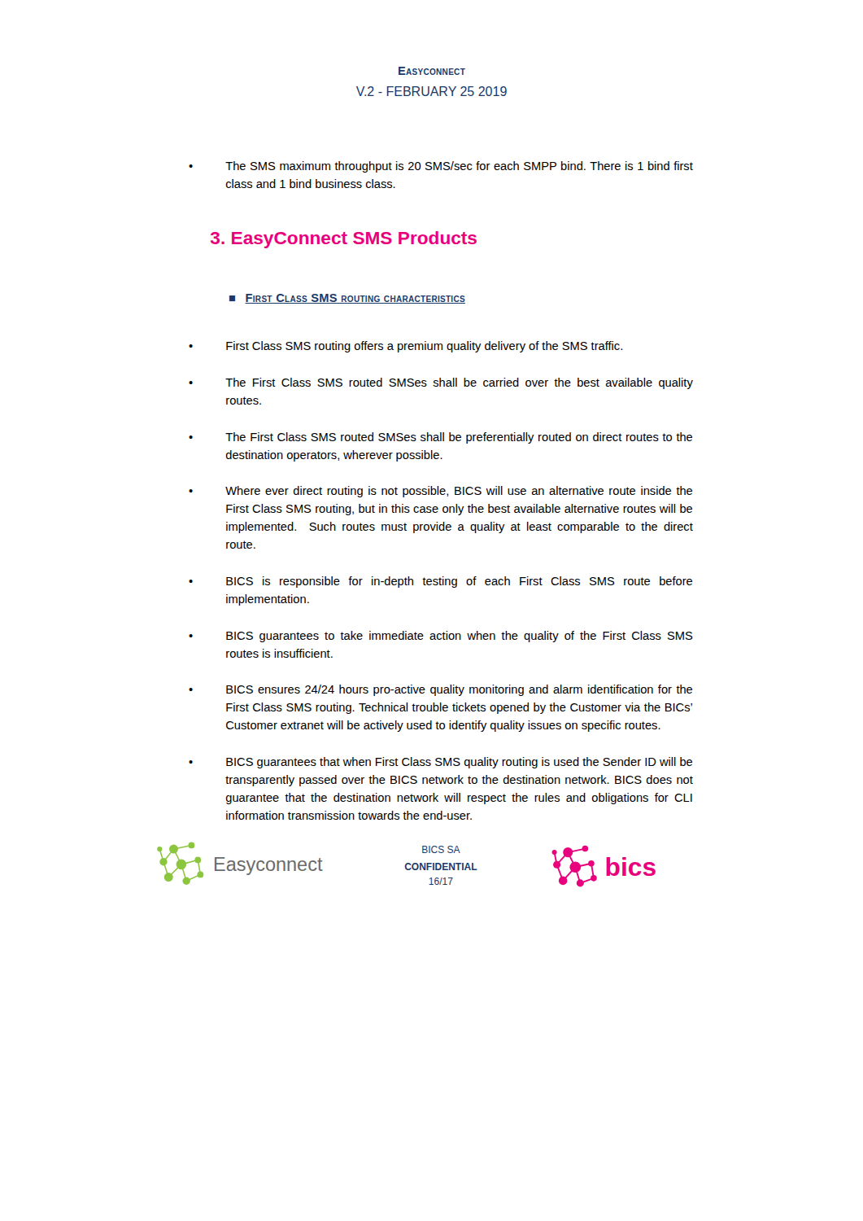Easyconnect
V.2 - FEBRUARY 25 2019
•
The SMS maximum throughput is 20 SMS/sec for each SMPP bind. There is 1 bind first class and 1 bind business class.
3. EasyConnect SMS Products
First Class SMS routing characteristics
•
First Class SMS routing offers a premium quality delivery of the SMS traffic.
•
The First Class SMS routed SMSes shall be carried over the best available quality routes.
•
The First Class SMS routed SMSes shall be preferentially routed on direct routes to the destination operators, wherever possible.
•
Where ever direct routing is not possible, BICS will use an alternative route inside the First Class SMS routing, but in this case only the best available alternative routes will be implemented. Such routes must provide a quality at least comparable to the direct route.
•
BICS is responsible for in-depth testing of each First Class SMS route before implementation.
•
BICS guarantees to take immediate action when the quality of the First Class SMS routes is insufficient.
•
BICS ensures 24/24 hours pro-active quality monitoring and alarm identification for the First Class SMS routing. Technical trouble tickets opened by the Customer via the BICs’ Customer extranet will be actively used to identify quality issues on specific routes.
•
BICS guarantees that when First Class SMS quality routing is used the Sender ID will be transparently passed over the BICS network to the destination network. BICS does not guarantee that the destination network will respect the rules and obligations for CLI information transmission towards the end-user.
Easyconnect
BICS SA
CONFIDENTIAL
16/17
bics